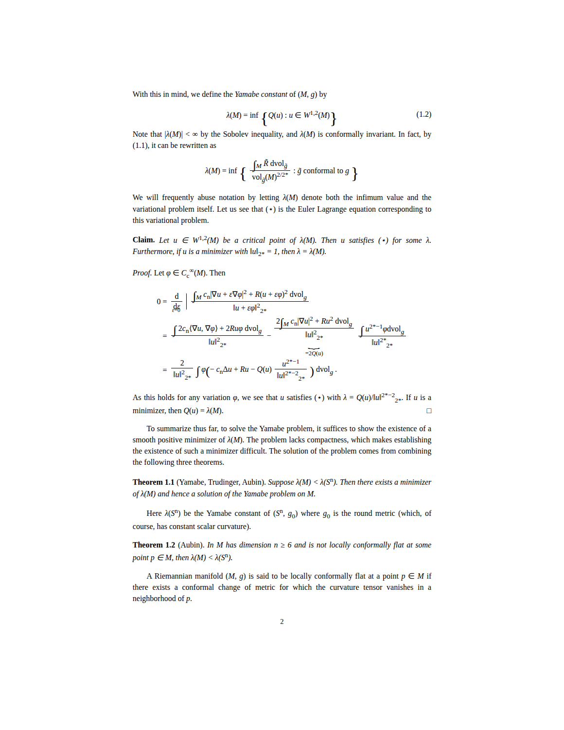With this in mind, we define the Yamabe constant of (M, g) by
λ(M) = inf {Q(u) : u ∈ W1,2(M)} (1.2)
Note that |λ(M)| < ∞ by the Sobolev inequality, and λ(M) is conformally invariant. In fact, by (1.1), it can be rewritten as
λ(M) = inf { ∫M R̃ dvolg̃ volg̃(M)2/2* : g̃ conformal to g }
We will frequently abuse notation by letting λ(M) denote both the infimum value and the variational problem itself. Let us see that (⋆) is the Euler Lagrange equation corresponding to this variational problem.
Claim. Let u ∈ W1,2(M) be a critical point of λ(M). Then u satisfies (⋆) for some λ. Furthermore, if u is a minimizer with ‖u‖2* = 1, then λ = λ(M).
Proof. Let φ ∈ Cc∞(M). Then
0 =
ddε ε=0 ∫M cn|∇u + ε∇φ|2 + R(u + εφ)2 dvolg ‖u + εφ‖22*
=
∫ 2cn⟨∇u, ∇φ⟩ + 2Ruφ dvolg ‖u‖22* − 2∫M cn|∇u|2 + Ru2 dvolg ‖u‖22* ⏟ =2Q(u) ∫ u2*−1φdvolg ‖u‖2*2*
=
2‖u‖22* ∫ φ(− cn Δu + Ru − Q(u) u2*−1 ‖u‖2*−22* ) dvolg .
As this holds for any variation φ, we see that u satisfies (⋆) with λ = Q(u)/‖u‖2*−22*. If u is a minimizer, then Q(u) = λ(M). □
To summarize thus far, to solve the Yamabe problem, it suffices to show the existence of a smooth positive minimizer of λ(M). The problem lacks compactness, which makes establishing the existence of such a minimizer difficult. The solution of the problem comes from combining the following three theorems.
Theorem 1.1 (Yamabe, Trudinger, Aubin). Suppose λ(M) < λ(Sn). Then there exists a minimizer of λ(M) and hence a solution of the Yamabe problem on M.
Here λ(Sn) be the Yamabe constant of (Sn, g0) where g0 is the round metric (which, of course, has constant scalar curvature).
Theorem 1.2 (Aubin). In M has dimension n ≥ 6 and is not locally conformally flat at some point p ∈ M, then λ(M) < λ(Sn).
A Riemannian manifold (M, g) is said to be locally conformally flat at a point p ∈ M if there exists a conformal change of metric for which the curvature tensor vanishes in a neighborhood of p.
2